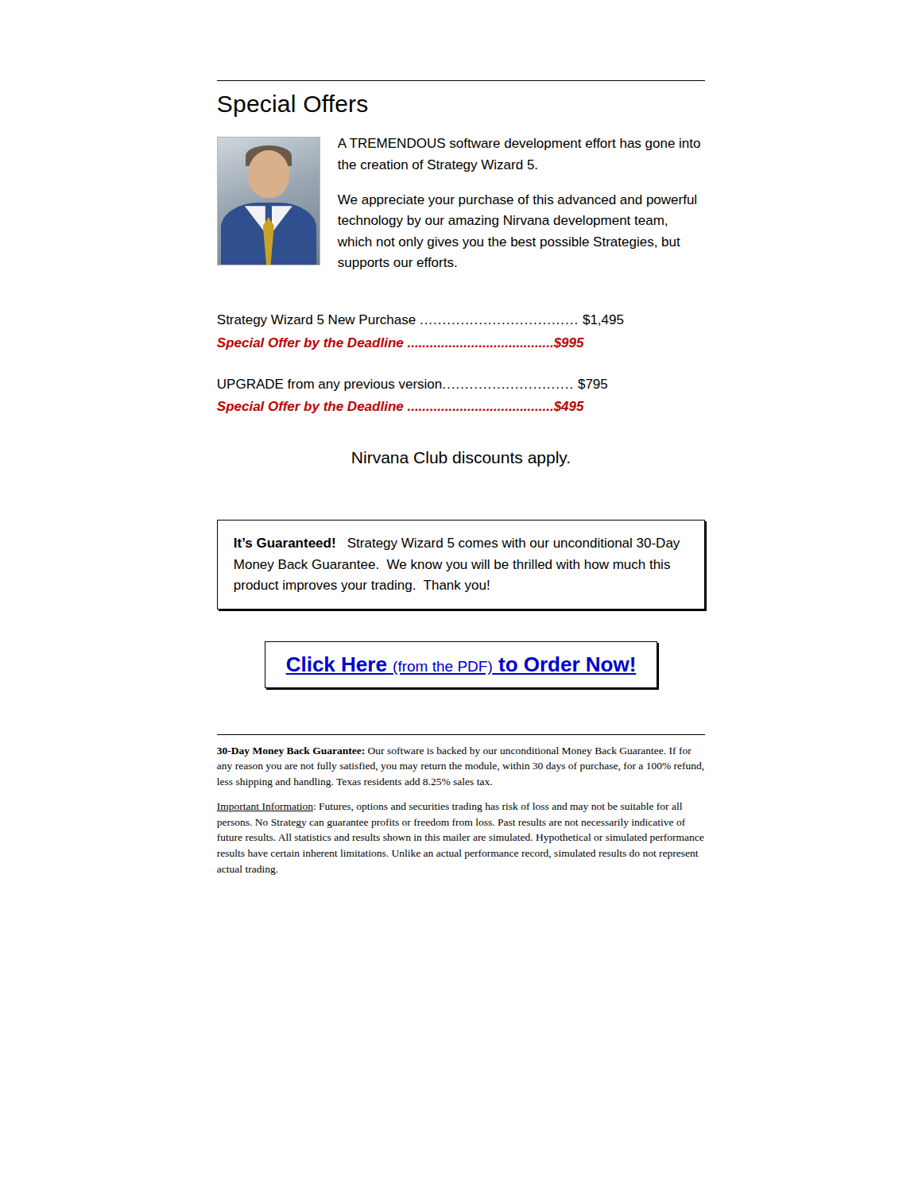Special Offers
A TREMENDOUS software development effort has gone into the creation of Strategy Wizard 5.
We appreciate your purchase of this advanced and powerful technology by our amazing Nirvana development team, which not only gives you the best possible Strategies, but supports our efforts.
Strategy Wizard 5 New Purchase ................................... $1,495
Special Offer by the Deadline .......................................$995
UPGRADE from any previous version............................. $795
Special Offer by the Deadline .......................................$495
Nirvana Club discounts apply.
It’s Guaranteed! Strategy Wizard 5 comes with our unconditional 30-Day Money Back Guarantee. We know you will be thrilled with how much this product improves your trading. Thank you!
Click Here (from the PDF) to Order Now!
30-Day Money Back Guarantee: Our software is backed by our unconditional Money Back Guarantee. If for any reason you are not fully satisfied, you may return the module, within 30 days of purchase, for a 100% refund, less shipping and handling. Texas residents add 8.25% sales tax.
Important Information: Futures, options and securities trading has risk of loss and may not be suitable for all persons. No Strategy can guarantee profits or freedom from loss. Past results are not necessarily indicative of future results. All statistics and results shown in this mailer are simulated. Hypothetical or simulated performance results have certain inherent limitations. Unlike an actual performance record, simulated results do not represent actual trading.